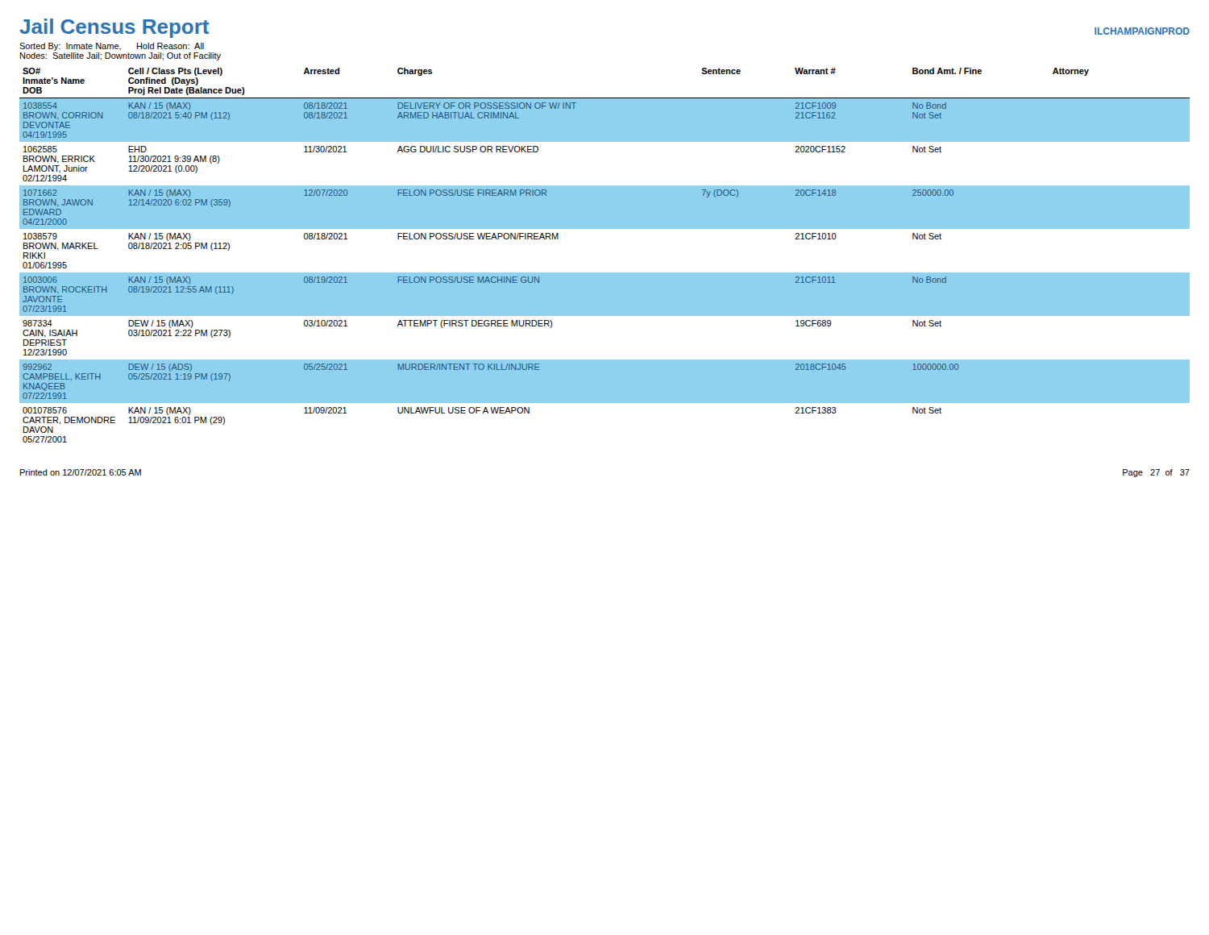ILCHAMPAIGNPROD
Jail Census Report
Sorted By: Inmate Name, Hold Reason: All
Nodes: Satellite Jail; Downtown Jail; Out of Facility
| SO# Inmate's Name DOB | Cell / Class Pts (Level) Confined (Days) Proj Rel Date (Balance Due) | Arrested | Charges | Sentence | Warrant # | Bond Amt. / Fine | Attorney |
| --- | --- | --- | --- | --- | --- | --- | --- |
| 1038554 BROWN, CORRION DEVONTAE 04/19/1995 | KAN / 15 (MAX) 08/18/2021 5:40 PM (112) | 08/18/2021 08/18/2021 | DELIVERY OF OR POSSESSION OF W/ INT ARMED HABITUAL CRIMINAL | | 21CF1009 21CF1162 | No Bond Not Set | |
| 1062585 BROWN, ERRICK LAMONT, Junior 02/12/1994 | EHD 11/30/2021 9:39 AM (8) 12/20/2021 (0.00) | 11/30/2021 | AGG DUI/LIC SUSP OR REVOKED | | 2020CF1152 | Not Set | |
| 1071662 BROWN, JAWON EDWARD 04/21/2000 | KAN / 15 (MAX) 12/14/2020 6:02 PM (359) | 12/07/2020 | FELON POSS/USE FIREARM PRIOR | 7y (DOC) | 20CF1418 | 250000.00 | |
| 1038579 BROWN, MARKEL RIKKI 01/06/1995 | KAN / 15 (MAX) 08/18/2021 2:05 PM (112) | 08/18/2021 | FELON POSS/USE WEAPON/FIREARM | | 21CF1010 | Not Set | |
| 1003006 BROWN, ROCKEITH JAVONTE 07/23/1991 | KAN / 15 (MAX) 08/19/2021 12:55 AM (111) | 08/19/2021 | FELON POSS/USE MACHINE GUN | | 21CF1011 | No Bond | |
| 987334 CAIN, ISAIAH DEPRIEST 12/23/1990 | DEW / 15 (MAX) 03/10/2021 2:22 PM (273) | 03/10/2021 | ATTEMPT (FIRST DEGREE MURDER) | | 19CF689 | Not Set | |
| 992962 CAMPBELL, KEITH KNAQEEB 07/22/1991 | DEW / 15 (ADS) 05/25/2021 1:19 PM (197) | 05/25/2021 | MURDER/INTENT TO KILL/INJURE | | 2018CF1045 | 1000000.00 | |
| 001078576 CARTER, DEMONDRE DAVON 05/27/2001 | KAN / 15 (MAX) 11/09/2021 6:01 PM (29) | 11/09/2021 | UNLAWFUL USE OF A WEAPON | | 21CF1383 | Not Set | |
Printed on 12/07/2021 6:05 AM
Page 27 of 37